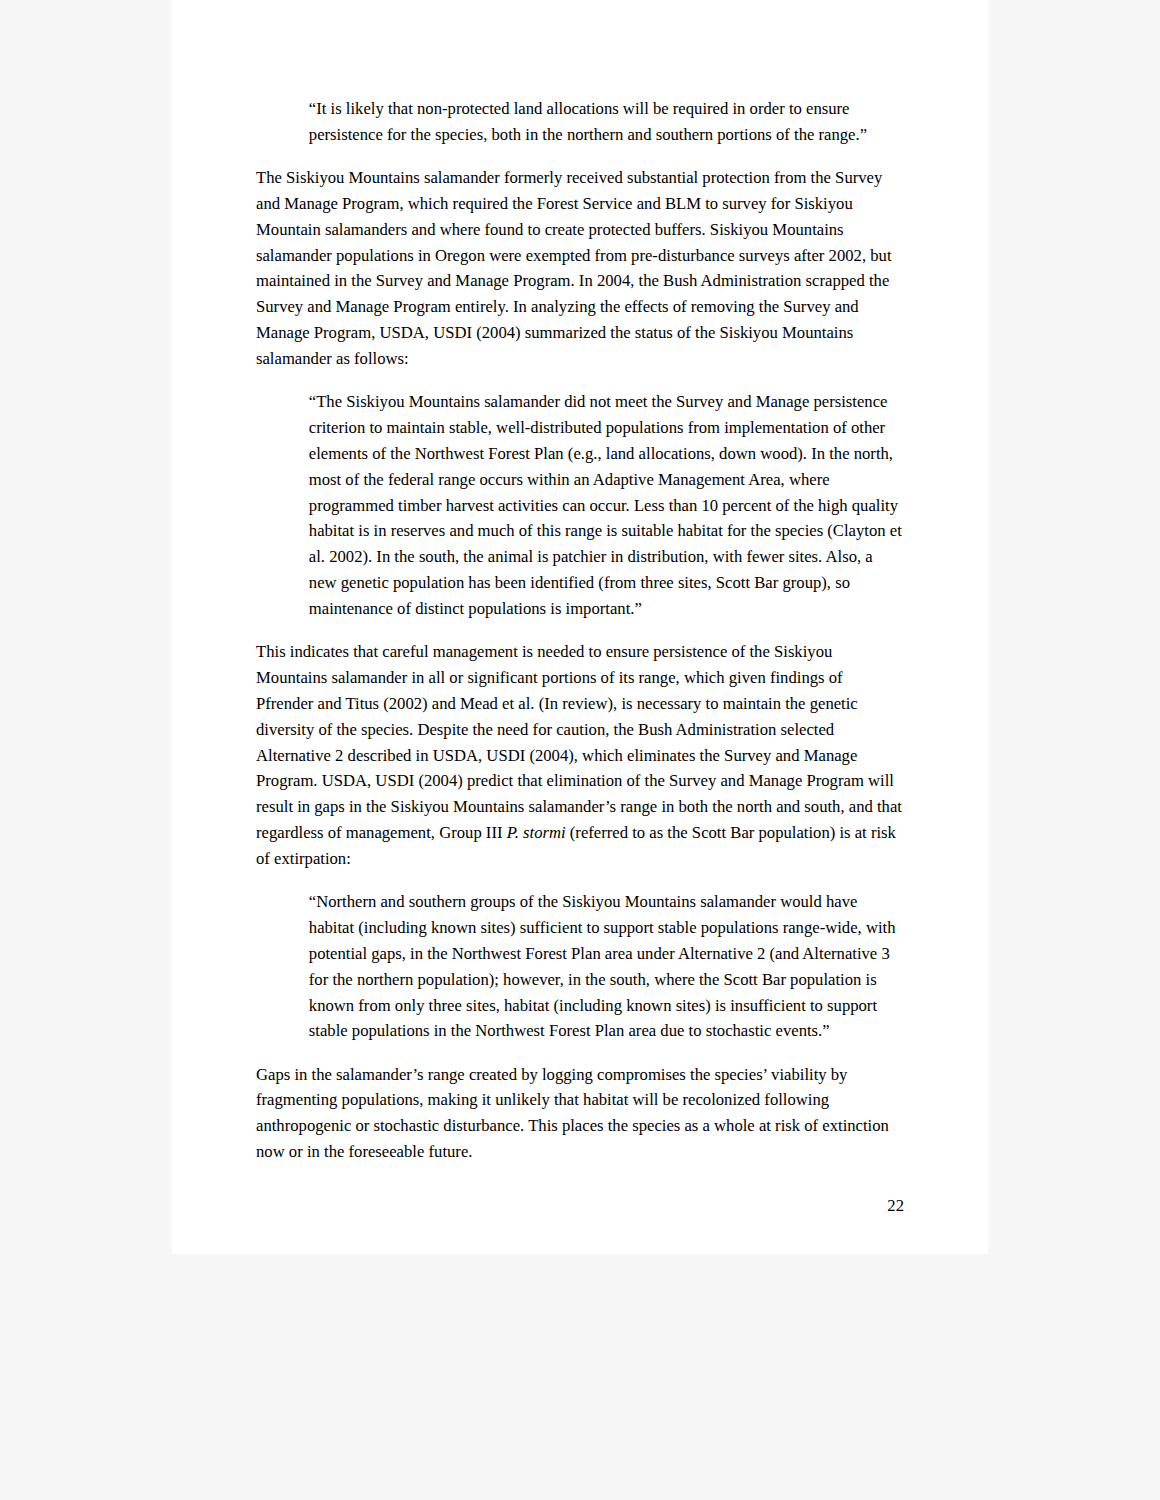“It is likely that non-protected land allocations will be required in order to ensure persistence for the species, both in the northern and southern portions of the range.”
The Siskiyou Mountains salamander formerly received substantial protection from the Survey and Manage Program, which required the Forest Service and BLM to survey for Siskiyou Mountain salamanders and where found to create protected buffers. Siskiyou Mountains salamander populations in Oregon were exempted from pre-disturbance surveys after 2002, but maintained in the Survey and Manage Program. In 2004, the Bush Administration scrapped the Survey and Manage Program entirely. In analyzing the effects of removing the Survey and Manage Program, USDA, USDI (2004) summarized the status of the Siskiyou Mountains salamander as follows:
“The Siskiyou Mountains salamander did not meet the Survey and Manage persistence criterion to maintain stable, well-distributed populations from implementation of other elements of the Northwest Forest Plan (e.g., land allocations, down wood). In the north, most of the federal range occurs within an Adaptive Management Area, where programmed timber harvest activities can occur. Less than 10 percent of the high quality habitat is in reserves and much of this range is suitable habitat for the species (Clayton et al. 2002). In the south, the animal is patchier in distribution, with fewer sites. Also, a new genetic population has been identified (from three sites, Scott Bar group), so maintenance of distinct populations is important.”
This indicates that careful management is needed to ensure persistence of the Siskiyou Mountains salamander in all or significant portions of its range, which given findings of Pfrender and Titus (2002) and Mead et al. (In review), is necessary to maintain the genetic diversity of the species. Despite the need for caution, the Bush Administration selected Alternative 2 described in USDA, USDI (2004), which eliminates the Survey and Manage Program. USDA, USDI (2004) predict that elimination of the Survey and Manage Program will result in gaps in the Siskiyou Mountains salamander’s range in both the north and south, and that regardless of management, Group III P. stormi (referred to as the Scott Bar population) is at risk of extirpation:
“Northern and southern groups of the Siskiyou Mountains salamander would have habitat (including known sites) sufficient to support stable populations range-wide, with potential gaps, in the Northwest Forest Plan area under Alternative 2 (and Alternative 3 for the northern population); however, in the south, where the Scott Bar population is known from only three sites, habitat (including known sites) is insufficient to support stable populations in the Northwest Forest Plan area due to stochastic events.”
Gaps in the salamander’s range created by logging compromises the species’ viability by fragmenting populations, making it unlikely that habitat will be recolonized following anthropogenic or stochastic disturbance. This places the species as a whole at risk of extinction now or in the foreseeable future.
22